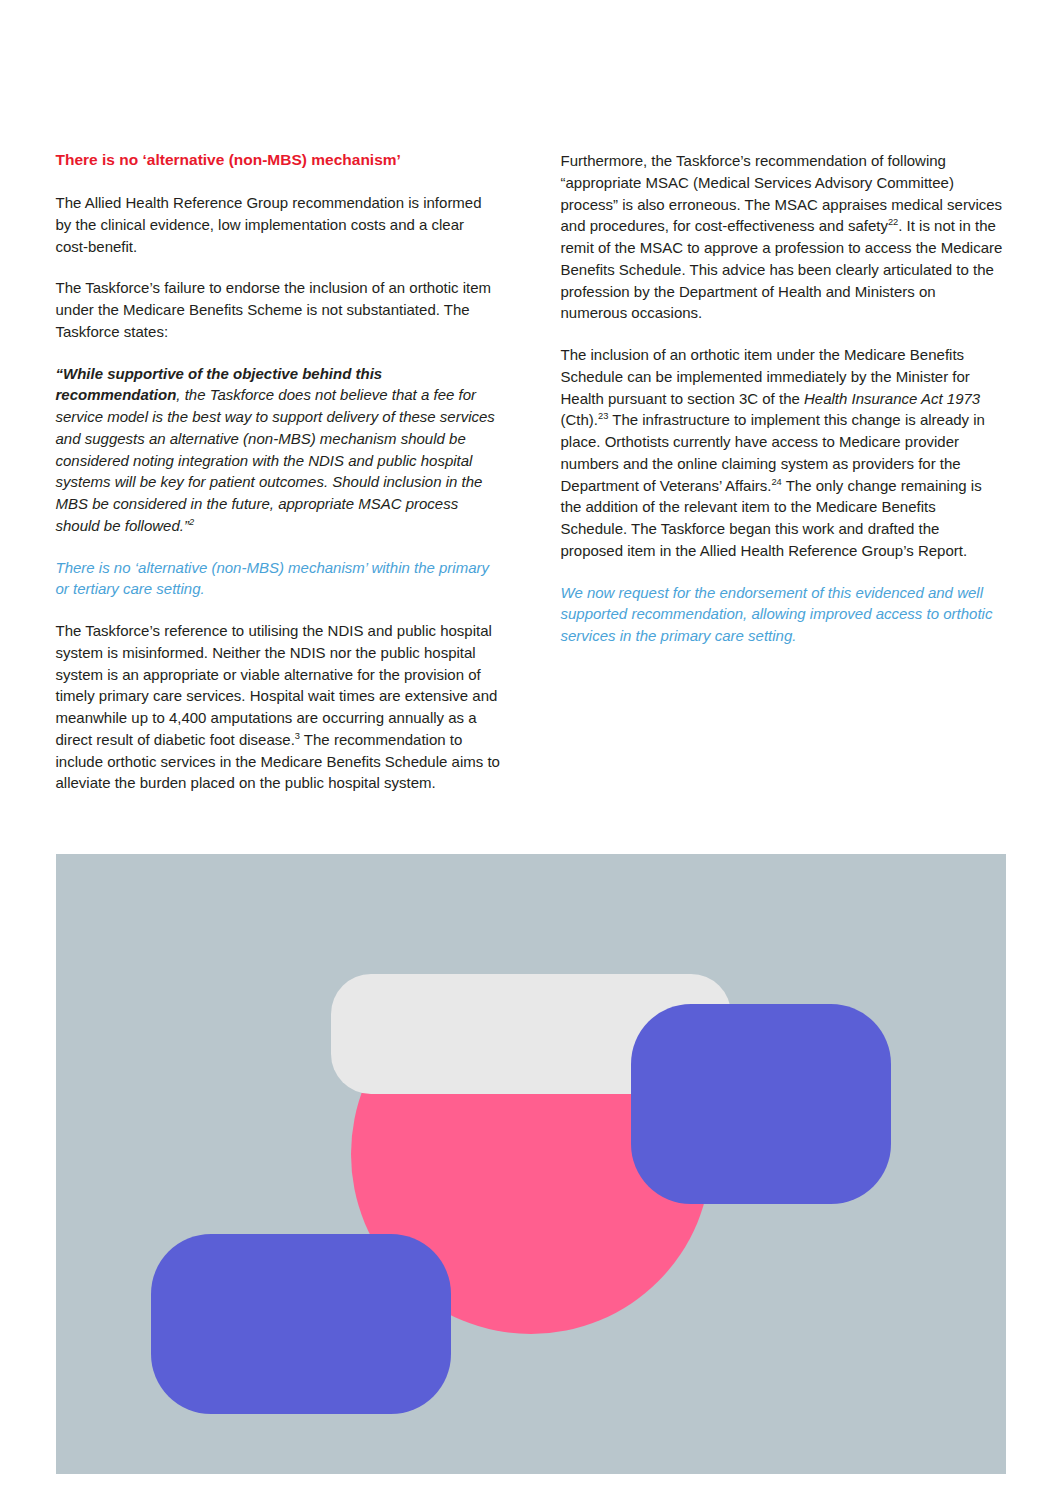There is no ‘alternative (non-MBS) mechanism’
The Allied Health Reference Group recommendation is informed by the clinical evidence, low implementation costs and a clear cost-benefit.
The Taskforce’s failure to endorse the inclusion of an orthotic item under the Medicare Benefits Scheme is not substantiated. The Taskforce states:
“While supportive of the objective behind this recommendation, the Taskforce does not believe that a fee for service model is the best way to support delivery of these services and suggests an alternative (non-MBS) mechanism should be considered noting integration with the NDIS and public hospital systems will be key for patient outcomes. Should inclusion in the MBS be considered in the future, appropriate MSAC process should be followed.”2
There is no ‘alternative (non-MBS) mechanism’ within the primary or tertiary care setting.
The Taskforce’s reference to utilising the NDIS and public hospital system is misinformed. Neither the NDIS nor the public hospital system is an appropriate or viable alternative for the provision of timely primary care services. Hospital wait times are extensive and meanwhile up to 4,400 amputations are occurring annually as a direct result of diabetic foot disease.3 The recommendation to include orthotic services in the Medicare Benefits Schedule aims to alleviate the burden placed on the public hospital system.
Furthermore, the Taskforce’s recommendation of following “appropriate MSAC (Medical Services Advisory Committee) process” is also erroneous. The MSAC appraises medical services and procedures, for cost-effectiveness and safety22. It is not in the remit of the MSAC to approve a profession to access the Medicare Benefits Schedule. This advice has been clearly articulated to the profession by the Department of Health and Ministers on numerous occasions.
The inclusion of an orthotic item under the Medicare Benefits Schedule can be implemented immediately by the Minister for Health pursuant to section 3C of the Health Insurance Act 1973 (Cth).23 The infrastructure to implement this change is already in place. Orthotists currently have access to Medicare provider numbers and the online claiming system as providers for the Department of Veterans’ Affairs.24 The only change remaining is the addition of the relevant item to the Medicare Benefits Schedule. The Taskforce began this work and drafted the proposed item in the Allied Health Reference Group’s Report.
We now request for the endorsement of this evidenced and well supported recommendation, allowing improved access to orthotic services in the primary care setting.